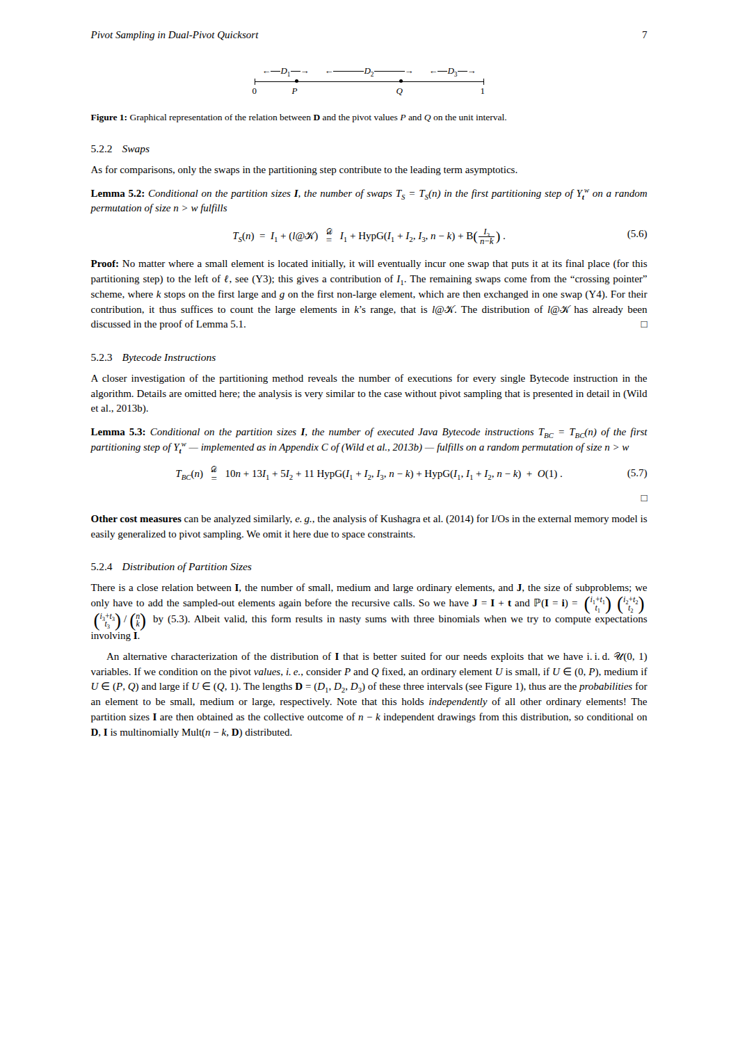Pivot Sampling in Dual-Pivot Quicksort 7
| ← D 1 → | ← D 2 → | ← D 3 → |
| 0 P Q 1 |
Figure 1: Graphical representation of the relation between D and the pivot values P and Q on the unit interval.
5.2.2 Swaps
As for comparisons, only the swaps in the partitioning step contribute to the leading term asymptotics.
Lemma 5.2: Conditional on the partition sizes I, the number of swaps TS = TS(n) in the first partitioning step of Ytw on a random permutation of size n > w fulfills
TS(n) = I1 + (l@𝒦) 𝒟= I1 + HypG(I1 + I2, I3, n − k) + B(I3 n−k) . (5.6)
Proof: No matter where a small element is located initially, it will eventually incur one swap that puts it at its final place (for this partitioning step) to the left of ℓ, see (Y3); this gives a contribution of I1. The remaining swaps come from the “crossing pointer” scheme, where k stops on the first large and g on the first non-large element, which are then exchanged in one swap (Y4). For their contribution, it thus suffices to count the large elements in k’s range, that is l@𝒦. The distribution of l@𝒦 has already been discussed in the proof of Lemma 5.1. □
5.2.3 Bytecode Instructions
A closer investigation of the partitioning method reveals the number of executions for every single Bytecode instruction in the algorithm. Details are omitted here; the analysis is very similar to the case without pivot sampling that is presented in detail in (Wild et al., 2013b).
Lemma 5.3: Conditional on the partition sizes I, the number of executed Java Bytecode instructions TBC = TBC(n) of the first partitioning step of Ytw — implemented as in Appendix C of (Wild et al., 2013b) — fulfills on a random permutation of size n > w
TBC(n) 𝒟= 10n + 13I1 + 5I2 + 11 HypG(I1 + I2, I3, n − k) + HypG(I1, I1 + I2, n − k) + O(1) . (5.7)
□
Other cost measures can be analyzed similarly, e. g., the analysis of Kushagra et al. (2014) for I/Os in the external memory model is easily generalized to pivot sampling. We omit it here due to space constraints.
5.2.4 Distribution of Partition Sizes
There is a close relation between I, the number of small, medium and large ordinary elements, and J, the size of subproblems; we only have to add the sampled-out elements again before the recursive calls. So we have J = I + t and ℙ(I = i) = (i1+t1
t1)(i2+t2
t2)(i3+t3
t3)/(n
k) by (5.3). Albeit valid, this form results in nasty sums with three binomials when we try to compute expectations involving I.
An alternative characterization of the distribution of I that is better suited for our needs exploits that we have i. i. d. 𝒰(0, 1) variables. If we condition on the pivot values, i. e., consider P and Q fixed, an ordinary element U is small, if U ∈ (0, P), medium if U ∈ (P, Q) and large if U ∈ (Q, 1). The lengths D = (D1, D2, D3) of these three intervals (see Figure 1), thus are the probabilities for an element to be small, medium or large, respectively. Note that this holds independently of all other ordinary elements! The partition sizes I are then obtained as the collective outcome of n − k independent drawings from this distribution, so conditional on D, I is multinomially Mult(n − k, D) distributed.